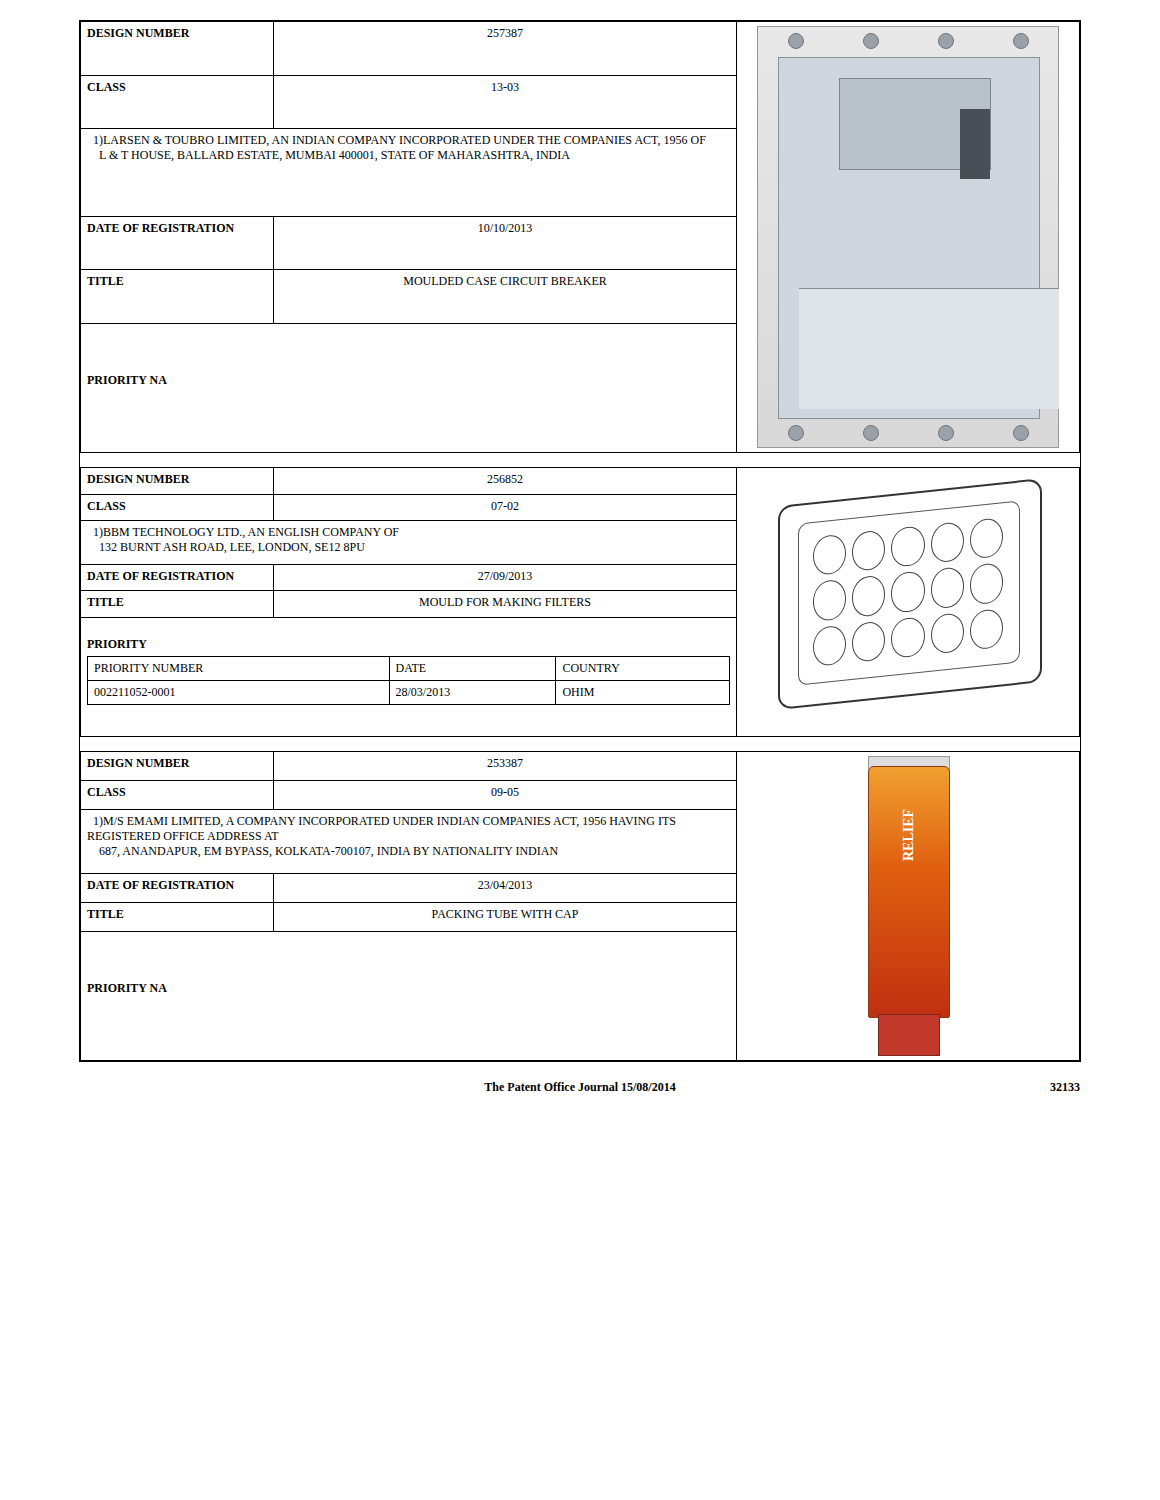| DESIGN NUMBER | 257387 | |
| CLASS | 13-03 |
| 1)LARSEN & TOUBRO LIMITED, AN INDIAN COMPANY INCORPORATED UNDER THE COMPANIES ACT, 1956 OF L & T HOUSE, BALLARD ESTATE, MUMBAI 400001, STATE OF MAHARASHTRA, INDIA |
| DATE OF REGISTRATION | 10/10/2013 |
| TITLE | MOULDED CASE CIRCUIT BREAKER |
| PRIORITY NA |
| DESIGN NUMBER | 256852 | |
| CLASS | 07-02 |
| 1)BBM TECHNOLOGY LTD., AN ENGLISH COMPANY OF 132 BURNT ASH ROAD, LEE, LONDON, SE12 8PU |
| DATE OF REGISTRATION | 27/09/2013 |
| TITLE | MOULD FOR MAKING FILTERS |
| PRIORITY / PRIORITY NUMBER / DATE / COUNTRY / / 002211052-0001 / 28/03/2013 / OHIM / |
| DESIGN NUMBER | 253387 | RELIEF |
| CLASS | 09-05 |
| 1)M/S EMAMI LIMITED, A COMPANY INCORPORATED UNDER INDIAN COMPANIES ACT, 1956 HAVING ITS REGISTERED OFFICE ADDRESS AT 687, ANANDAPUR, EM BYPASS, KOLKATA-700107, INDIA BY NATIONALITY INDIAN |
| DATE OF REGISTRATION | 23/04/2013 |
| TITLE | PACKING TUBE WITH CAP |
| PRIORITY NA |
The Patent Office Journal 15/08/2014
32133